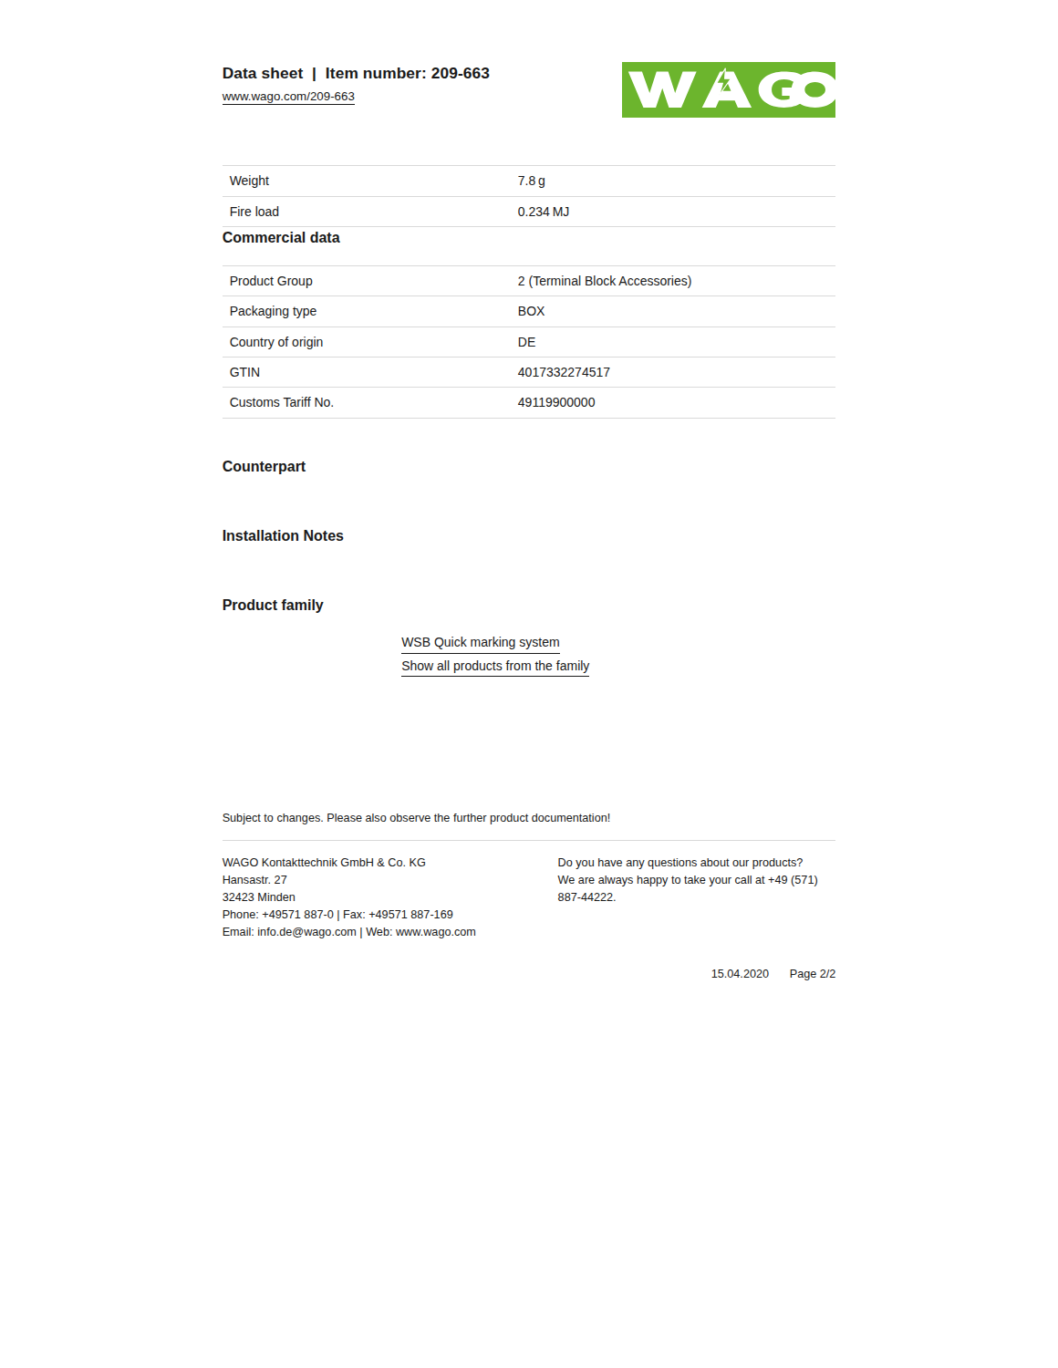Data sheet | Item number: 209-663
www.wago.com/209-663
| Weight | 7.8 g |
| Fire load | 0.234 MJ |
Commercial data
| Product Group | 2 (Terminal Block Accessories) |
| Packaging type | BOX |
| Country of origin | DE |
| GTIN | 4017332274517 |
| Customs Tariff No. | 49119900000 |
Counterpart
Installation Notes
Product family
WSB Quick marking system
Show all products from the family
Subject to changes. Please also observe the further product documentation!
WAGO Kontakttechnik GmbH & Co. KG
Hansastr. 27
32423 Minden
Phone: +49571 887-0 | Fax: +49571 887-169
Email: info.de@wago.com | Web: www.wago.com
Do you have any questions about our products?
We are always happy to take your call at +49 (571) 887-44222.
15.04.2020 Page 2/2